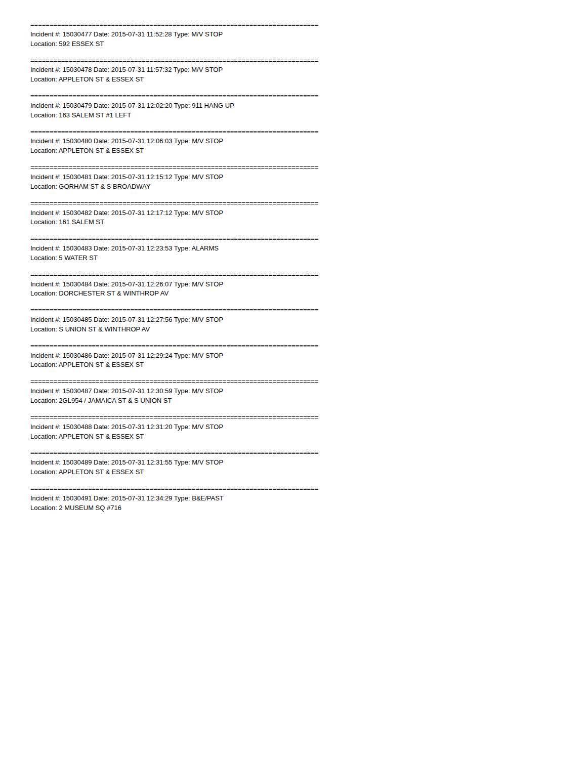===========================================================================
Incident #: 15030477 Date: 2015-07-31 11:52:28 Type: M/V STOP
Location: 592 ESSEX ST
===========================================================================
Incident #: 15030478 Date: 2015-07-31 11:57:32 Type: M/V STOP
Location: APPLETON ST & ESSEX ST
===========================================================================
Incident #: 15030479 Date: 2015-07-31 12:02:20 Type: 911 HANG UP
Location: 163 SALEM ST #1 LEFT
===========================================================================
Incident #: 15030480 Date: 2015-07-31 12:06:03 Type: M/V STOP
Location: APPLETON ST & ESSEX ST
===========================================================================
Incident #: 15030481 Date: 2015-07-31 12:15:12 Type: M/V STOP
Location: GORHAM ST & S BROADWAY
===========================================================================
Incident #: 15030482 Date: 2015-07-31 12:17:12 Type: M/V STOP
Location: 161 SALEM ST
===========================================================================
Incident #: 15030483 Date: 2015-07-31 12:23:53 Type: ALARMS
Location: 5 WATER ST
===========================================================================
Incident #: 15030484 Date: 2015-07-31 12:26:07 Type: M/V STOP
Location: DORCHESTER ST & WINTHROP AV
===========================================================================
Incident #: 15030485 Date: 2015-07-31 12:27:56 Type: M/V STOP
Location: S UNION ST & WINTHROP AV
===========================================================================
Incident #: 15030486 Date: 2015-07-31 12:29:24 Type: M/V STOP
Location: APPLETON ST & ESSEX ST
===========================================================================
Incident #: 15030487 Date: 2015-07-31 12:30:59 Type: M/V STOP
Location: 2GL954 / JAMAICA ST & S UNION ST
===========================================================================
Incident #: 15030488 Date: 2015-07-31 12:31:20 Type: M/V STOP
Location: APPLETON ST & ESSEX ST
===========================================================================
Incident #: 15030489 Date: 2015-07-31 12:31:55 Type: M/V STOP
Location: APPLETON ST & ESSEX ST
===========================================================================
Incident #: 15030491 Date: 2015-07-31 12:34:29 Type: B&E/PAST
Location: 2 MUSEUM SQ #716